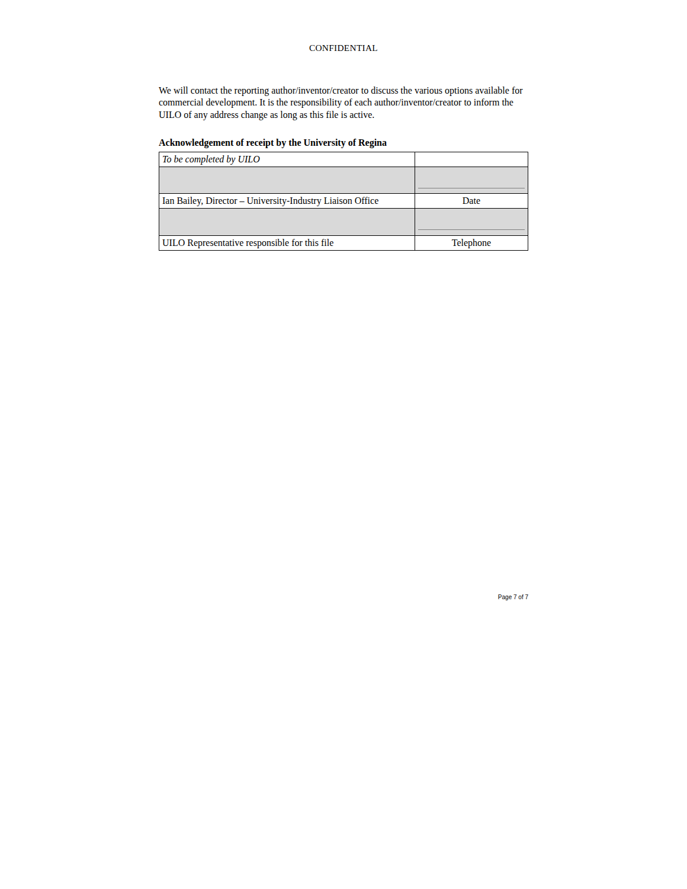CONFIDENTIAL
We will contact the reporting author/inventor/creator to discuss the various options available for commercial development. It is the responsibility of each author/inventor/creator to inform the UILO of any address change as long as this file is active.
Acknowledgement of receipt by the University of Regina
| To be completed by UILO | |
| Ian Bailey, Director – University-Industry Liaison Office | Date |
| UILO Representative responsible for this file | Telephone |
Page 7 of 7